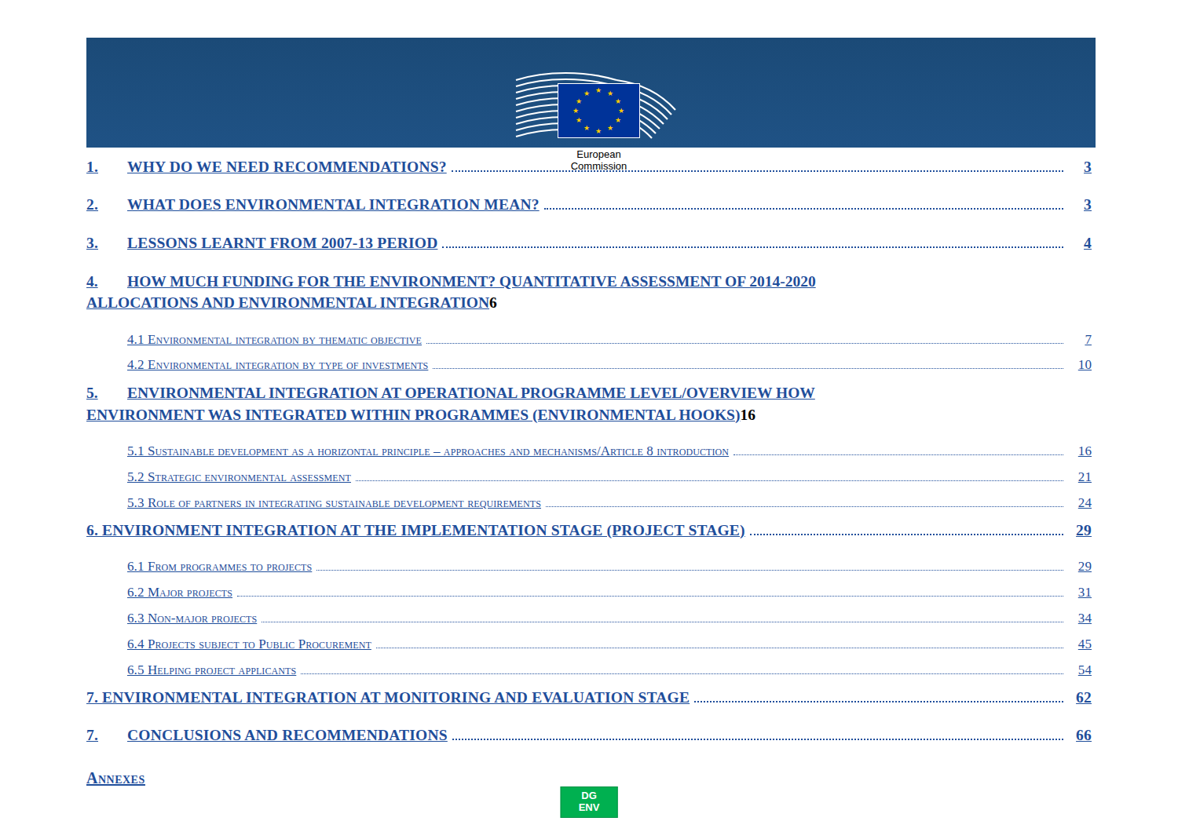★ ★ ★ ★ ★ ★ ★ ★ ★ ★ ★ ★
European
Commission
1. WHY DO WE NEED RECOMMENDATIONS? 3
2. WHAT DOES ENVIRONMENTAL INTEGRATION MEAN? 3
3. LESSONS LEARNT FROM 2007-13 PERIOD 4
4. HOW MUCH FUNDING FOR THE ENVIRONMENT? QUANTITATIVE ASSESSMENT OF 2014-2020
ALLOCATIONS AND ENVIRONMENTAL INTEGRATION 6
4.1 Environmental integration by thematic objective 7
4.2 Environmental integration by type of investments 10
5. ENVIRONMENTAL INTEGRATION AT OPERATIONAL PROGRAMME LEVEL/OVERVIEW HOW
ENVIRONMENT WAS INTEGRATED WITHIN PROGRAMMES (ENVIRONMENTAL HOOKS) 16
5.1 Sustainable development as a horizontal principle – approaches and mechanisms/Article 8 introduction 16
5.2 Strategic environmental assessment 21
5.3 Role of partners in integrating sustainable development requirements 24
6. ENVIRONMENT INTEGRATION AT THE IMPLEMENTATION STAGE (PROJECT STAGE) 29
6.1 From programmes to projects 29
6.2 Major projects 31
6.3 Non-major projects 34
6.4 Projects subject to Public Procurement 45
6.5 Helping project applicants 54
7. ENVIRONMENTAL INTEGRATION AT MONITORING AND EVALUATION STAGE 62
7. CONCLUSIONS AND RECOMMENDATIONS 66
Annexes
DG
ENV